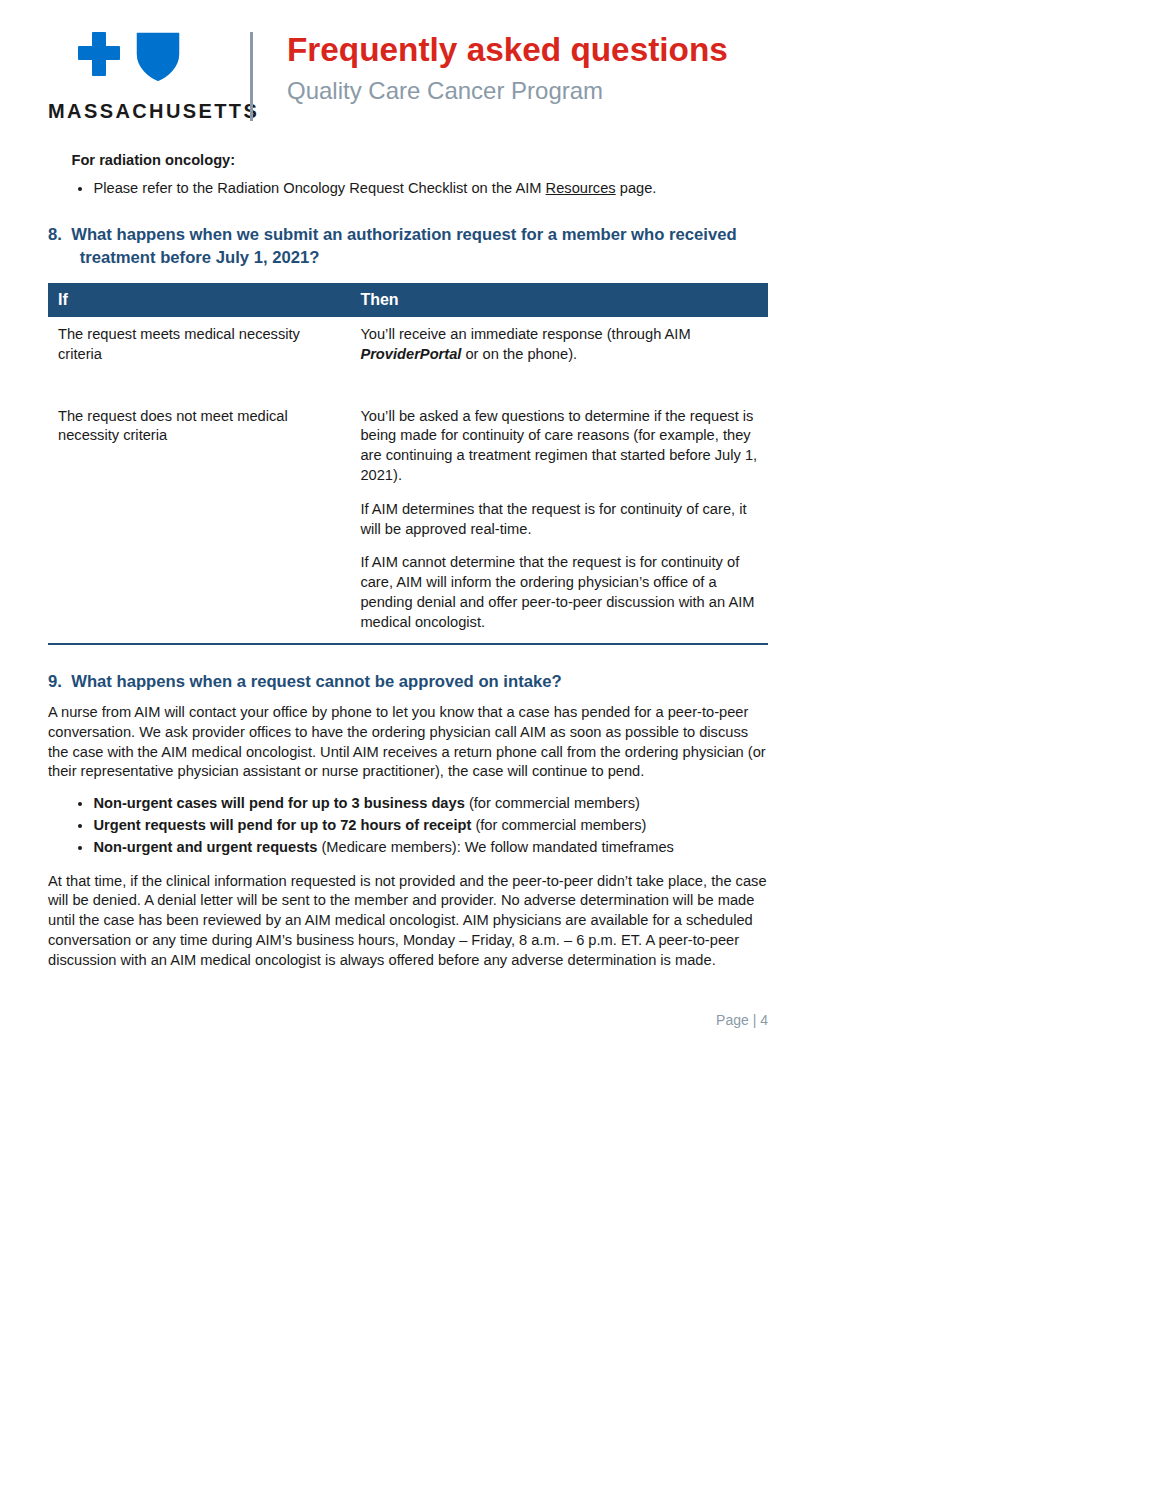MASSACHUSETTS
Frequently asked questions
Quality Care Cancer Program
For radiation oncology:
Please refer to the Radiation Oncology Request Checklist on the AIM Resources page.
8. What happens when we submit an authorization request for a member who received treatment before July 1, 2021?
| If | Then |
| --- | --- |
| The request meets medical necessity criteria | You’ll receive an immediate response (through AIM ProviderPortal or on the phone). |
| The request does not meet medical necessity criteria | You’ll be asked a few questions to determine if the request is being made for continuity of care reasons (for example, they are continuing a treatment regimen that started before July 1, 2021). If AIM determines that the request is for continuity of care, it will be approved real-time. If AIM cannot determine that the request is for continuity of care, AIM will inform the ordering physician’s office of a pending denial and offer peer-to-peer discussion with an AIM medical oncologist. |
9. What happens when a request cannot be approved on intake?
A nurse from AIM will contact your office by phone to let you know that a case has pended for a peer-to-peer conversation. We ask provider offices to have the ordering physician call AIM as soon as possible to discuss the case with the AIM medical oncologist. Until AIM receives a return phone call from the ordering physician (or their representative physician assistant or nurse practitioner), the case will continue to pend.
Non-urgent cases will pend for up to 3 business days (for commercial members)
Urgent requests will pend for up to 72 hours of receipt (for commercial members)
Non-urgent and urgent requests (Medicare members): We follow mandated timeframes
At that time, if the clinical information requested is not provided and the peer-to-peer didn’t take place, the case will be denied. A denial letter will be sent to the member and provider. No adverse determination will be made until the case has been reviewed by an AIM medical oncologist. AIM physicians are available for a scheduled conversation or any time during AIM’s business hours, Monday – Friday, 8 a.m. – 6 p.m. ET. A peer-to-peer discussion with an AIM medical oncologist is always offered before any adverse determination is made.
Page | 4